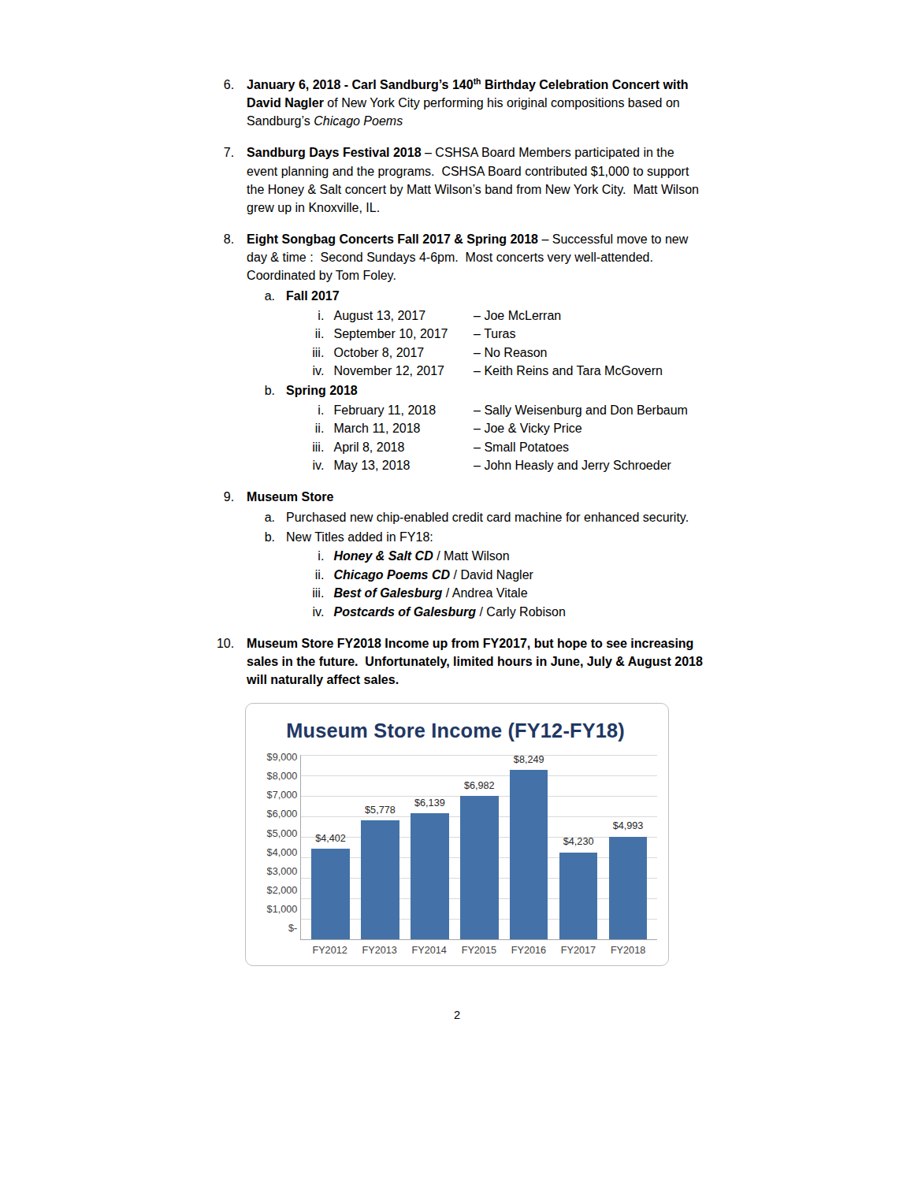January 6, 2018 - Carl Sandburg’s 140th Birthday Celebration Concert with David Nagler of New York City performing his original compositions based on Sandburg’s Chicago Poems
Sandburg Days Festival 2018 – CSHSA Board Members participated in the event planning and the programs. CSHSA Board contributed $1,000 to support the Honey & Salt concert by Matt Wilson’s band from New York City. Matt Wilson grew up in Knoxville, IL.
Eight Songbag Concerts Fall 2017 & Spring 2018 – Successful move to new day & time : Second Sundays 4-6pm. Most concerts very well-attended. Coordinated by Tom Foley.
Fall 2017
August 13, 2017– Joe McLerran
September 10, 2017– Turas
October 8, 2017– No Reason
November 12, 2017– Keith Reins and Tara McGovern
Spring 2018
February 11, 2018– Sally Weisenburg and Don Berbaum
March 11, 2018– Joe & Vicky Price
April 8, 2018– Small Potatoes
May 13, 2018– John Heasly and Jerry Schroeder
Museum Store
Purchased new chip-enabled credit card machine for enhanced security.
New Titles added in FY18:
Honey & Salt CD / Matt Wilson
Chicago Poems CD / David Nagler
Best of Galesburg / Andrea Vitale
Postcards of Galesburg / Carly Robison
Museum Store FY2018 Income up from FY2017, but hope to see increasing sales in the future. Unfortunately, limited hours in June, July & August 2018 will naturally affect sales.
Museum Store Income (FY12-FY18)
$9,000
$8,000
$7,000
$6,000
$5,000
$4,000
$3,000
$2,000
$1,000
$-
$4,402
$5,778
$6,139
$6,982
$8,249
$4,230
$4,993
FY2012 FY2013 FY2014 FY2015 FY2016 FY2017 FY2018
2